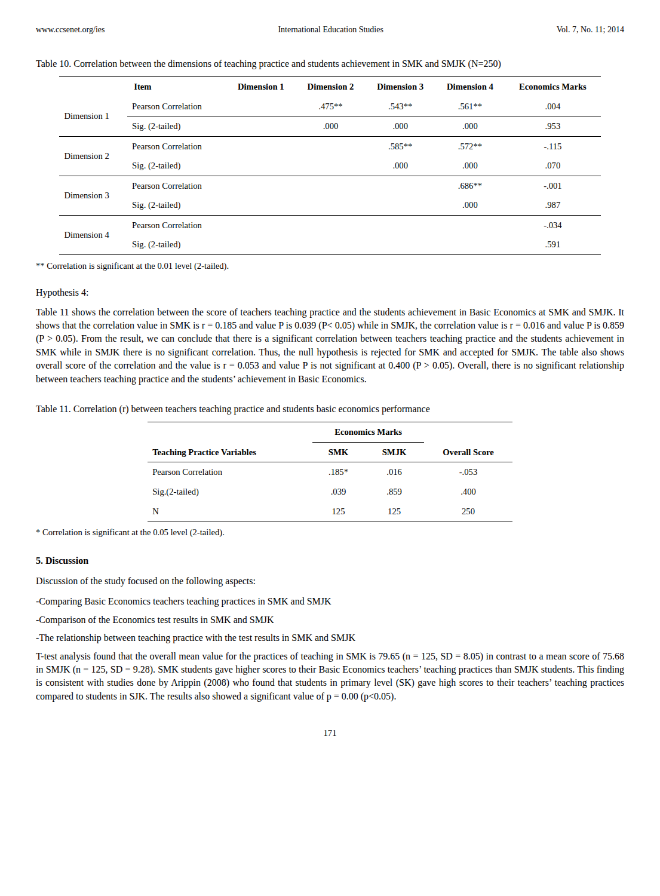www.ccsenet.org/ies
International Education Studies
Vol. 7, No. 11; 2014
Table 10. Correlation between the dimensions of teaching practice and students achievement in SMK and SMJK (N=250)
| Item | Dimension 1 | Dimension 2 | Dimension 3 | Dimension 4 | Economics Marks |
| --- | --- | --- | --- | --- | --- |
| Dimension 1 | Pearson Correlation | | .475** | .543** | .561** | .004 |
| Sig. (2-tailed) | | .000 | .000 | .000 | .953 |
| Dimension 2 | Pearson Correlation | | | .585** | .572** | -.115 |
| Sig. (2-tailed) | | | .000 | .000 | .070 |
| Dimension 3 | Pearson Correlation | | | | .686** | -.001 |
| Sig. (2-tailed) | | | | .000 | .987 |
| Dimension 4 | Pearson Correlation | | | | | -.034 |
| Sig. (2-tailed) | | | | | .591 |
** Correlation is significant at the 0.01 level (2-tailed).
Hypothesis 4:
Table 11 shows the correlation between the score of teachers teaching practice and the students achievement in Basic Economics at SMK and SMJK. It shows that the correlation value in SMK is r = 0.185 and value P is 0.039 (P< 0.05) while in SMJK, the correlation value is r = 0.016 and value P is 0.859 (P > 0.05). From the result, we can conclude that there is a significant correlation between teachers teaching practice and the students achievement in SMK while in SMJK there is no significant correlation. Thus, the null hypothesis is rejected for SMK and accepted for SMJK. The table also shows overall score of the correlation and the value is r = 0.053 and value P is not significant at 0.400 (P > 0.05). Overall, there is no significant relationship between teachers teaching practice and the students’ achievement in Basic Economics.
Table 11. Correlation (r) between teachers teaching practice and students basic economics performance
| Teaching Practice Variables | Economics Marks | Overall Score |
| --- | --- | --- |
| SMK | SMJK |
| Pearson Correlation | .185* | .016 | -.053 |
| Sig.(2-tailed) | .039 | .859 | .400 |
| N | 125 | 125 | 250 |
* Correlation is significant at the 0.05 level (2-tailed).
5. Discussion
Discussion of the study focused on the following aspects:
-Comparing Basic Economics teachers teaching practices in SMK and SMJK
-Comparison of the Economics test results in SMK and SMJK
-The relationship between teaching practice with the test results in SMK and SMJK
T-test analysis found that the overall mean value for the practices of teaching in SMK is 79.65 (n = 125, SD = 8.05) in contrast to a mean score of 75.68 in SMJK (n = 125, SD = 9.28). SMK students gave higher scores to their Basic Economics teachers’ teaching practices than SMJK students. This finding is consistent with studies done by Arippin (2008) who found that students in primary level (SK) gave high scores to their teachers’ teaching practices compared to students in SJK. The results also showed a significant value of p = 0.00 (p<0.05).
171